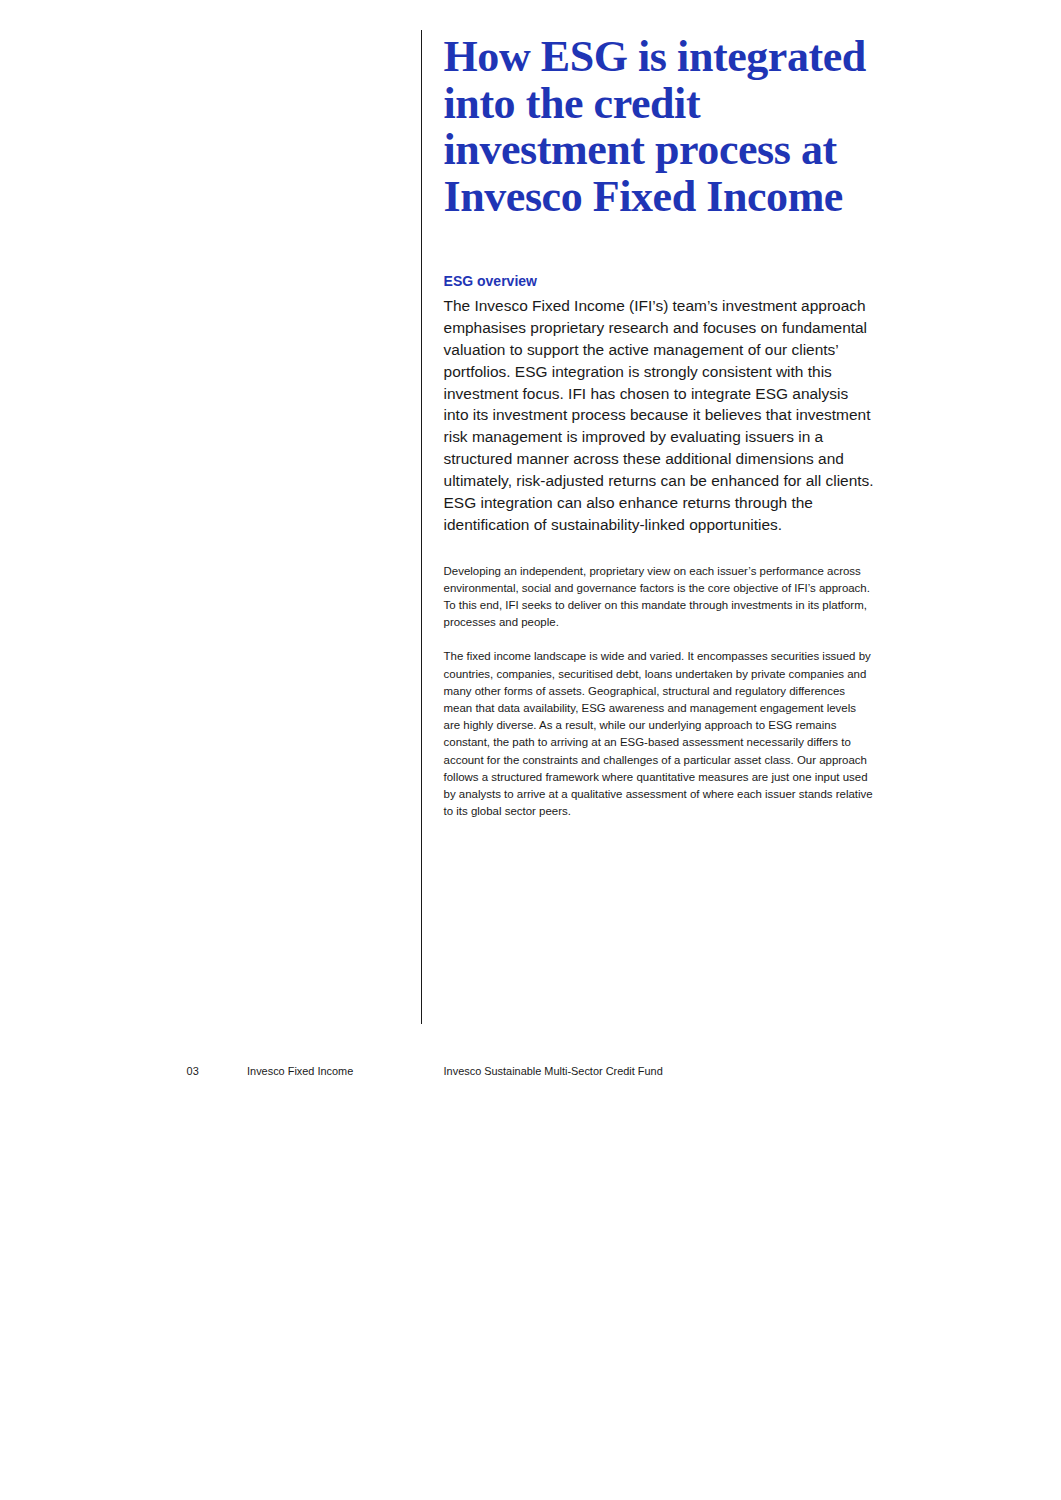How ESG is integrated into the credit investment process at Invesco Fixed Income
ESG overview
The Invesco Fixed Income (IFI’s) team’s investment approach emphasises proprietary research and focuses on fundamental valuation to support the active management of our clients’ portfolios. ESG integration is strongly consistent with this investment focus. IFI has chosen to integrate ESG analysis into its investment process because it believes that investment risk management is improved by evaluating issuers in a structured manner across these additional dimensions and ultimately, risk-adjusted returns can be enhanced for all clients. ESG integration can also enhance returns through the identification of sustainability-linked opportunities.
Developing an independent, proprietary view on each issuer’s performance across environmental, social and governance factors is the core objective of IFI’s approach. To this end, IFI seeks to deliver on this mandate through investments in its platform, processes and people.
The fixed income landscape is wide and varied. It encompasses securities issued by countries, companies, securitised debt, loans undertaken by private companies and many other forms of assets. Geographical, structural and regulatory differences mean that data availability, ESG awareness and management engagement levels are highly diverse. As a result, while our underlying approach to ESG remains constant, the path to arriving at an ESG-based assessment necessarily differs to account for the constraints and challenges of a particular asset class. Our approach follows a structured framework where quantitative measures are just one input used by analysts to arrive at a qualitative assessment of where each issuer stands relative to its global sector peers.
03 Invesco Fixed Income Invesco Sustainable Multi-Sector Credit Fund